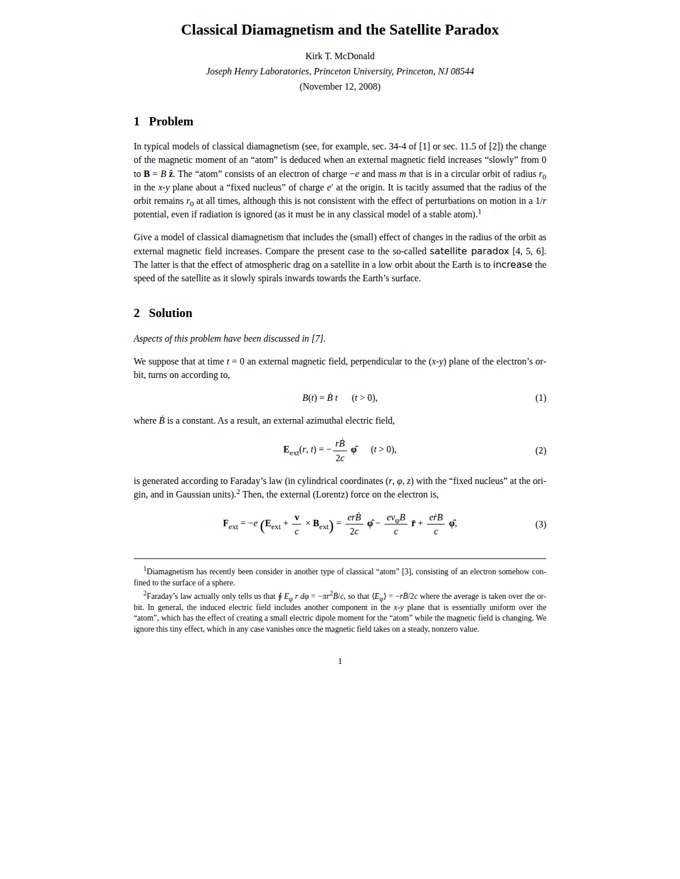Classical Diamagnetism and the Satellite Paradox
Kirk T. McDonald
Joseph Henry Laboratories, Princeton University, Princeton, NJ 08544
(November 12, 2008)
1 Problem
In typical models of classical diamagnetism (see, for example, sec. 34-4 of [1] or sec. 11.5 of [2]) the change of the magnetic moment of an “atom” is deduced when an external magnetic field increases “slowly” from 0 to B = B ẑ. The “atom” consists of an electron of charge −e and mass m that is in a circular orbit of radius r0 in the x-y plane about a “fixed nucleus” of charge e′ at the origin. It is tacitly assumed that the radius of the orbit remains r0 at all times, although this is not consistent with the effect of perturbations on motion in a 1/r potential, even if radiation is ignored (as it must be in any classical model of a stable atom).1
Give a model of classical diamagnetism that includes the (small) effect of changes in the radius of the orbit as external magnetic field increases. Compare the present case to the so-called satellite paradox [4, 5, 6]. The latter is that the effect of atmospheric drag on a satellite in a low orbit about the Earth is to increase the speed of the satellite as it slowly spirals inwards towards the Earth’s surface.
2 Solution
Aspects of this problem have been discussed in [7].
We suppose that at time t = 0 an external magnetic field, perpendicular to the (x-y) plane of the electron’s orbit, turns on according to,
B(t) = Ḃ t (t > 0), (1)
where Ḃ is a constant. As a result, an external azimuthal electric field,
Eext(r, t) = −rḂ 2c φ̂ (t > 0), (2)
is generated according to Faraday’s law (in cylindrical coordinates (r, φ, z) with the “fixed nucleus” at the origin, and in Gaussian units).2 Then, the external (Lorentz) force on the electron is,
Fext = −e (Eext + vc × Bext) = erḂ 2c φ̂ − evφB c r̂ + eṙB c φ̂, (3)
1Diamagnetism has recently been consider in another type of classical “atom” [3], consisting of an electron somehow confined to the surface of a sphere.
2Faraday’s law actually only tells us that ∮ Eφ r dφ = −πr2Ḃ/c, so that ⟨Eφ⟩ = −rḂ/2c where the average is taken over the orbit. In general, the induced electric field includes another component in the x-y plane that is essentially uniform over the “atom”, which has the effect of creating a small electric dipole moment for the “atom” while the magnetic field is changing. We ignore this tiny effect, which in any case vanishes once the magnetic field takes on a steady, nonzero value.
1